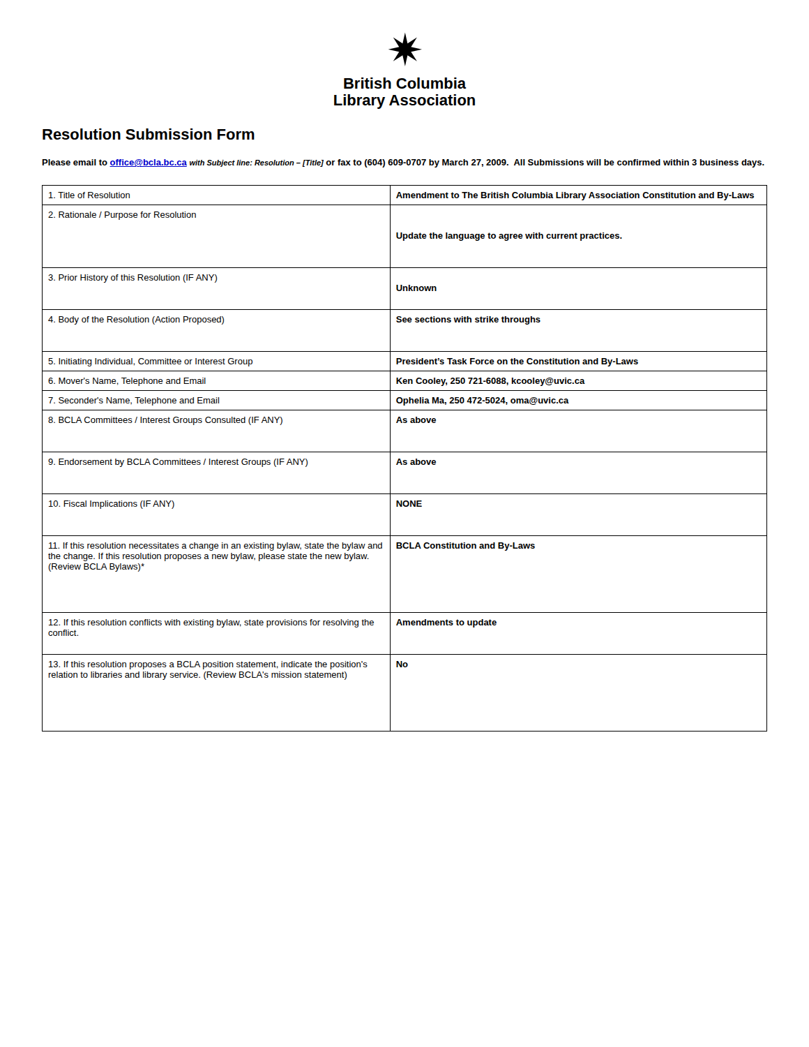✷
British Columbia
Library Association
Resolution Submission Form
Please email to office@bcla.bc.ca with Subject line: Resolution – [Title] or fax to (604) 609-0707 by March 27, 2009. All Submissions will be confirmed within 3 business days.
| 1. Title of Resolution | Amendment to The British Columbia Library Association Constitution and By-Laws |
| 2. Rationale / Purpose for Resolution | Update the language to agree with current practices. |
| 3. Prior History of this Resolution (IF ANY) | Unknown |
| 4. Body of the Resolution (Action Proposed) | See sections with strike throughs |
| 5. Initiating Individual, Committee or Interest Group | President’s Task Force on the Constitution and By-Laws |
| 6. Mover's Name, Telephone and Email | Ken Cooley, 250 721-6088, kcooley@uvic.ca |
| 7. Seconder's Name, Telephone and Email | Ophelia Ma, 250 472-5024, oma@uvic.ca |
| 8. BCLA Committees / Interest Groups Consulted (IF ANY) | As above |
| 9. Endorsement by BCLA Committees / Interest Groups (IF ANY) | As above |
| 10. Fiscal Implications (IF ANY) | NONE |
| 11. If this resolution necessitates a change in an existing bylaw, state the bylaw and the change. If this resolution proposes a new bylaw, please state the new bylaw. (Review BCLA Bylaws)* | BCLA Constitution and By-Laws |
| 12. If this resolution conflicts with existing bylaw, state provisions for resolving the conflict. | Amendments to update |
| 13. If this resolution proposes a BCLA position statement, indicate the position's relation to libraries and library service. (Review BCLA's mission statement) | No |